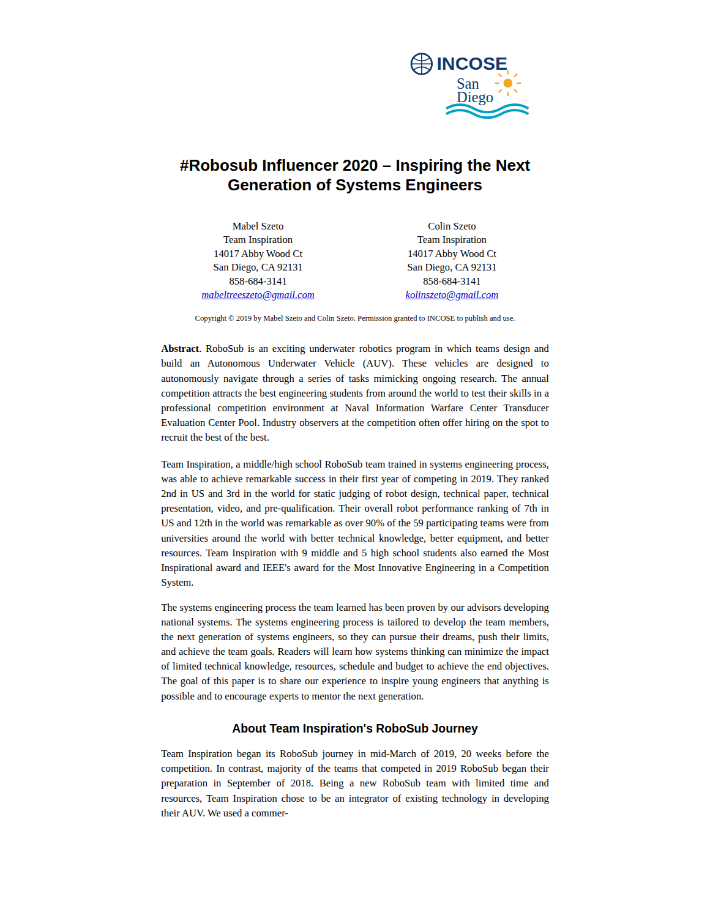#Robosub Influencer 2020 – Inspiring the Next Generation of Systems Engineers
| Mabel Szeto Team Inspiration 14017 Abby Wood Ct San Diego, CA 92131 858-684-3141 mabeltreeszeto@gmail.com | Colin Szeto Team Inspiration 14017 Abby Wood Ct San Diego, CA 92131 858-684-3141 kolinszeto@gmail.com |
Copyright © 2019 by Mabel Szeto and Colin Szeto. Permission granted to INCOSE to publish and use.
Abstract. RoboSub is an exciting underwater robotics program in which teams design and build an Autonomous Underwater Vehicle (AUV). These vehicles are designed to autonomously navigate through a series of tasks mimicking ongoing research. The annual competition attracts the best engineering students from around the world to test their skills in a professional competition environment at Naval Information Warfare Center Transducer Evaluation Center Pool. Industry observers at the competition often offer hiring on the spot to recruit the best of the best.
Team Inspiration, a middle/high school RoboSub team trained in systems engineering process, was able to achieve remarkable success in their first year of competing in 2019. They ranked 2nd in US and 3rd in the world for static judging of robot design, technical paper, technical presentation, video, and pre-qualification. Their overall robot performance ranking of 7th in US and 12th in the world was remarkable as over 90% of the 59 participating teams were from universities around the world with better technical knowledge, better equipment, and better resources. Team Inspiration with 9 middle and 5 high school students also earned the Most Inspirational award and IEEE's award for the Most Innovative Engineering in a Competition System.
The systems engineering process the team learned has been proven by our advisors developing national systems. The systems engineering process is tailored to develop the team members, the next generation of systems engineers, so they can pursue their dreams, push their limits, and achieve the team goals. Readers will learn how systems thinking can minimize the impact of limited technical knowledge, resources, schedule and budget to achieve the end objectives. The goal of this paper is to share our experience to inspire young engineers that anything is possible and to encourage experts to mentor the next generation.
About Team Inspiration's RoboSub Journey
Team Inspiration began its RoboSub journey in mid-March of 2019, 20 weeks before the competition. In contrast, majority of the teams that competed in 2019 RoboSub began their preparation in September of 2018. Being a new RoboSub team with limited time and resources, Team Inspiration chose to be an integrator of existing technology in developing their AUV. We used a commer-